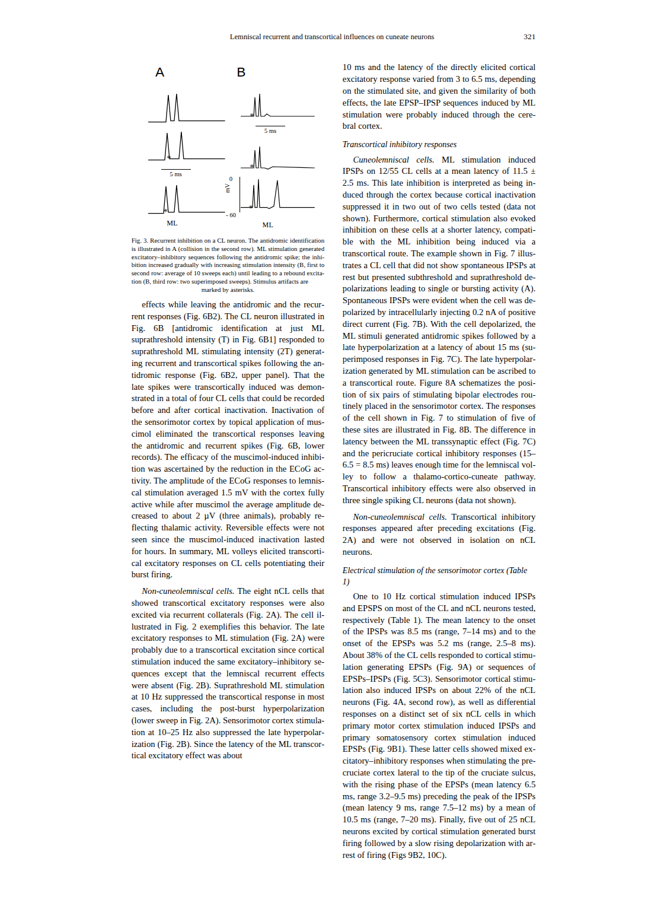Lemniscal recurrent and transcortical influences on cuneate neurons
321
A
B
*
5 ms
*
ML
*
5 ms
*
0
mV
- 60
*
ML
Fig. 3. Recurrent inhibition on a CL neuron. The antidromic identification is illustrated in A (collision in the second row). ML stimulation generated excitatory–inhibitory sequences following the antidromic spike; the inhibition increased gradually with increasing stimulation intensity (B, first to second row: average of 10 sweeps each) until leading to a rebound excitation (B, third row: two superimposed sweeps). Stimulus artifacts are marked by asterisks.
effects while leaving the antidromic and the recurrent responses (Fig. 6B2). The CL neuron illustrated in Fig. 6B [antidromic identification at just ML suprathreshold intensity (T) in Fig. 6B1] responded to suprathreshold ML stimulating intensity (2T) generating recurrent and transcortical spikes following the antidromic response (Fig. 6B2, upper panel). That the late spikes were transcortically induced was demonstrated in a total of four CL cells that could be recorded before and after cortical inactivation. Inactivation of the sensorimotor cortex by topical application of muscimol eliminated the transcortical responses leaving the antidromic and recurrent spikes (Fig. 6B, lower records). The efficacy of the muscimol-induced inhibition was ascertained by the reduction in the ECoG activity. The amplitude of the ECoG responses to lemniscal stimulation averaged 1.5 mV with the cortex fully active while after muscimol the average amplitude decreased to about 2 µV (three animals), probably reflecting thalamic activity. Reversible effects were not seen since the muscimol-induced inactivation lasted for hours. In summary, ML volleys elicited transcortical excitatory responses on CL cells potentiating their burst firing.
Non-cuneolemniscal cells. The eight nCL cells that showed transcortical excitatory responses were also excited via recurrent collaterals (Fig. 2A). The cell illustrated in Fig. 2 exemplifies this behavior. The late excitatory responses to ML stimulation (Fig. 2A) were probably due to a transcortical excitation since cortical stimulation induced the same excitatory–inhibitory sequences except that the lemniscal recurrent effects were absent (Fig. 2B). Suprathreshold ML stimulation at 10 Hz suppressed the transcortical response in most cases, including the post-burst hyperpolarization (lower sweep in Fig. 2A). Sensorimotor cortex stimulation at 10–25 Hz also suppressed the late hyperpolarization (Fig. 2B). Since the latency of the ML transcortical excitatory effect was about
10 ms and the latency of the directly elicited cortical excitatory response varied from 3 to 6.5 ms, depending on the stimulated site, and given the similarity of both effects, the late EPSP–IPSP sequences induced by ML stimulation were probably induced through the cerebral cortex.
Transcortical inhibitory responses
Cuneolemniscal cells. ML stimulation induced IPSPs on 12/55 CL cells at a mean latency of 11.5 ± 2.5 ms. This late inhibition is interpreted as being induced through the cortex because cortical inactivation suppressed it in two out of two cells tested (data not shown). Furthermore, cortical stimulation also evoked inhibition on these cells at a shorter latency, compatible with the ML inhibition being induced via a transcortical route. The example shown in Fig. 7 illustrates a CL cell that did not show spontaneous IPSPs at rest but presented subthreshold and suprathreshold depolarizations leading to single or bursting activity (A). Spontaneous IPSPs were evident when the cell was depolarized by intracellularly injecting 0.2 nA of positive direct current (Fig. 7B). With the cell depolarized, the ML stimuli generated antidromic spikes followed by a late hyperpolarization at a latency of about 15 ms (superimposed responses in Fig. 7C). The late hyperpolarization generated by ML stimulation can be ascribed to a transcortical route. Figure 8A schematizes the position of six pairs of stimulating bipolar electrodes routinely placed in the sensorimotor cortex. The responses of the cell shown in Fig. 7 to stimulation of five of these sites are illustrated in Fig. 8B. The difference in latency between the ML transsynaptic effect (Fig. 7C) and the pericruciate cortical inhibitory responses (15–6.5 = 8.5 ms) leaves enough time for the lemniscal volley to follow a thalamo-cortico-cuneate pathway. Transcortical inhibitory effects were also observed in three single spiking CL neurons (data not shown).
Non-cuneolemniscal cells. Transcortical inhibitory responses appeared after preceding excitations (Fig. 2A) and were not observed in isolation on nCL neurons.
Electrical stimulation of the sensorimotor cortex (Table 1)
One to 10 Hz cortical stimulation induced IPSPs and EPSPS on most of the CL and nCL neurons tested, respectively (Table 1). The mean latency to the onset of the IPSPs was 8.5 ms (range, 7–14 ms) and to the onset of the EPSPs was 5.2 ms (range, 2.5–8 ms). About 38% of the CL cells responded to cortical stimulation generating EPSPs (Fig. 9A) or sequences of EPSPs–IPSPs (Fig. 5C3). Sensorimotor cortical stimulation also induced IPSPs on about 22% of the nCL neurons (Fig. 4A, second row), as well as differential responses on a distinct set of six nCL cells in which primary motor cortex stimulation induced IPSPs and primary somatosensory cortex stimulation induced EPSPs (Fig. 9B1). These latter cells showed mixed excitatory–inhibitory responses when stimulating the precruciate cortex lateral to the tip of the cruciate sulcus, with the rising phase of the EPSPs (mean latency 6.5 ms, range 3.2–9.5 ms) preceding the peak of the IPSPs (mean latency 9 ms, range 7.5–12 ms) by a mean of 10.5 ms (range, 7–20 ms). Finally, five out of 25 nCL neurons excited by cortical stimulation generated burst firing followed by a slow rising depolarization with arrest of firing (Figs 9B2, 10C).